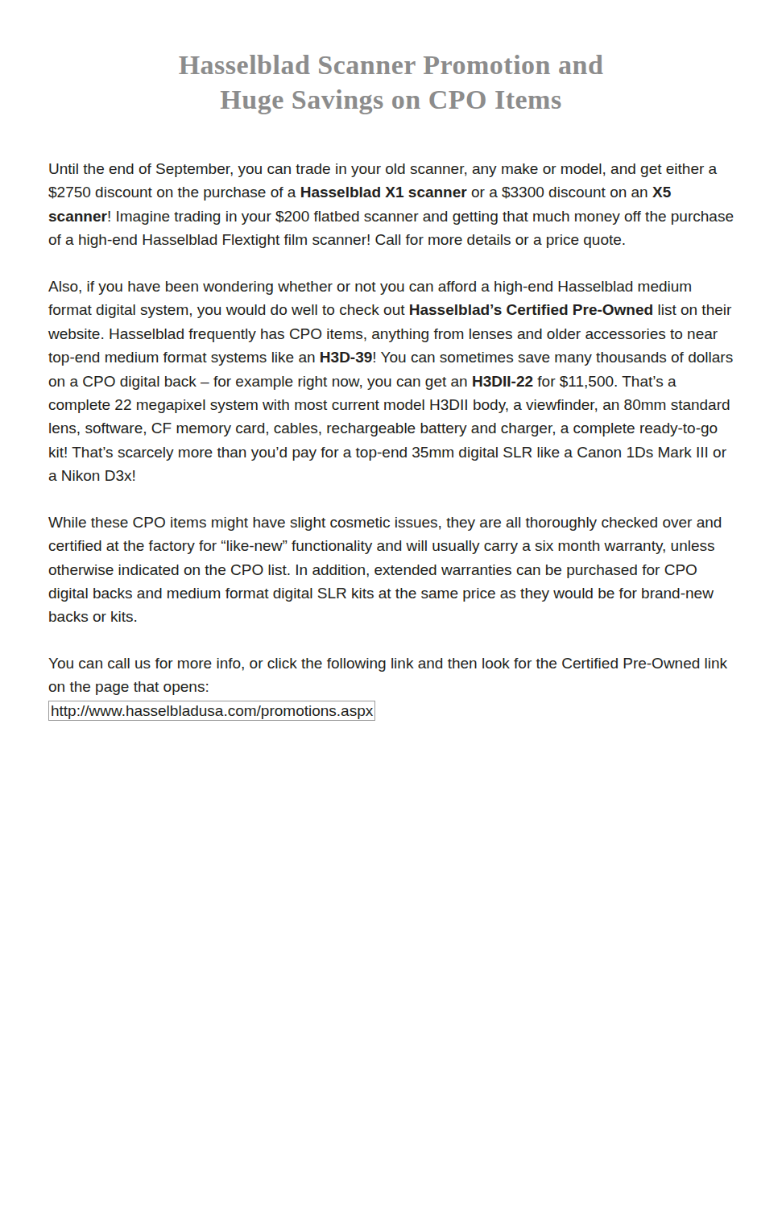Hasselblad Scanner Promotion and
Huge Savings on CPO Items
Until the end of September, you can trade in your old scanner, any make or model, and get either a $2750 discount on the purchase of a Hasselblad X1 scanner or a $3300 discount on an X5 scanner! Imagine trading in your $200 flatbed scanner and getting that much money off the purchase of a high-end Hasselblad Flextight film scanner! Call for more details or a price quote.
Also, if you have been wondering whether or not you can afford a high-end Hasselblad medium format digital system, you would do well to check out Hasselblad’s Certified Pre-Owned list on their website. Hasselblad frequently has CPO items, anything from lenses and older accessories to near top-end medium format systems like an H3D-39! You can sometimes save many thousands of dollars on a CPO digital back – for example right now, you can get an H3DII-22 for $11,500. That’s a complete 22 megapixel system with most current model H3DII body, a viewfinder, an 80mm standard lens, software, CF memory card, cables, rechargeable battery and charger, a complete ready-to-go kit! That’s scarcely more than you’d pay for a top-end 35mm digital SLR like a Canon 1Ds Mark III or a Nikon D3x!
While these CPO items might have slight cosmetic issues, they are all thoroughly checked over and certified at the factory for “like-new” functionality and will usually carry a six month warranty, unless otherwise indicated on the CPO list. In addition, extended warranties can be purchased for CPO digital backs and medium format digital SLR kits at the same price as they would be for brand-new backs or kits.
You can call us for more info, or click the following link and then look for the Certified Pre-Owned link on the page that opens:
http://www.hasselbladusa.com/promotions.aspx